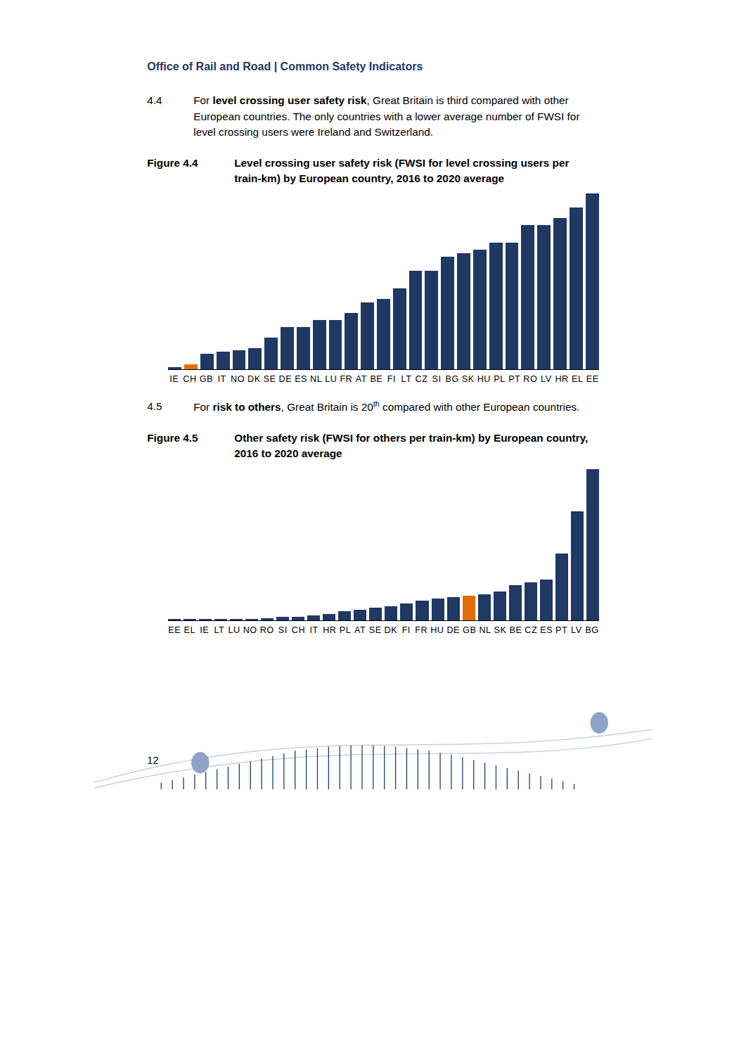Office of Rail and Road | Common Safety Indicators
4.4
For level crossing user safety risk, Great Britain is third compared with other European countries. The only countries with a lower average number of FWSI for level crossing users were Ireland and Switzerland.
Figure 4.4
Level crossing user safety risk (FWSI for level crossing users per train-km) by European country, 2016 to 2020 average
IE CH GB IT NO DK SE DE ES NL LU FR AT BE FI LT CZ SI BG SK HU PL PT RO LV HR EL EE
4.5
For risk to others, Great Britain is 20th compared with other European countries.
Figure 4.5
Other safety risk (FWSI for others per train-km) by European country, 2016 to 2020 average
EE EL IE LT LU NO RO SI CH IT HR PL AT SE DK FI FR HU DE GB NL SK BE CZ ES PT LV BG
12